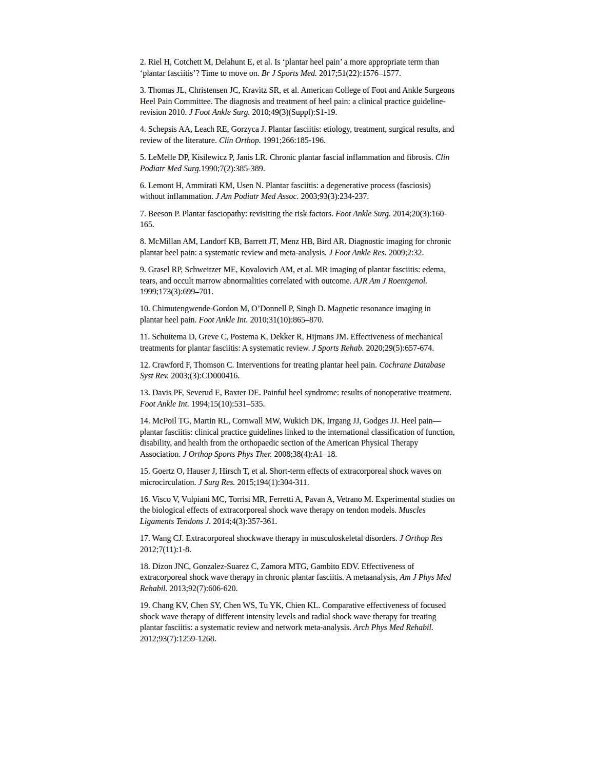2. Riel H, Cotchett M, Delahunt E, et al. Is ‘plantar heel pain’ a more appropriate term than ‘plantar fasciitis’? Time to move on. Br J Sports Med. 2017;51(22):1576–1577.
3. Thomas JL, Christensen JC, Kravitz SR, et al. American College of Foot and Ankle Surgeons Heel Pain Committee. The diagnosis and treatment of heel pain: a clinical practice guideline-revision 2010. J Foot Ankle Surg. 2010;49(3)(Suppl):S1-19.
4. Schepsis AA, Leach RE, Gorzyca J. Plantar fasciitis: etiology, treatment, surgical results, and review of the literature. Clin Orthop. 1991;266:185-196.
5. LeMelle DP, Kisilewicz P, Janis LR. Chronic plantar fascial inflammation and fibrosis. Clin Podiatr Med Surg.1990;7(2):385-389.
6. Lemont H, Ammirati KM, Usen N. Plantar fasciitis: a degenerative process (fasciosis) without inflammation. J Am Podiatr Med Assoc. 2003;93(3):234-237.
7. Beeson P. Plantar fasciopathy: revisiting the risk factors. Foot Ankle Surg. 2014;20(3):160-165.
8. McMillan AM, Landorf KB, Barrett JT, Menz HB, Bird AR. Diagnostic imaging for chronic plantar heel pain: a systematic review and meta-analysis. J Foot Ankle Res. 2009;2:32.
9. Grasel RP, Schweitzer ME, Kovalovich AM, et al. MR imaging of plantar fasciitis: edema, tears, and occult marrow abnormalities correlated with outcome. AJR Am J Roentgenol. 1999;173(3):699–701.
10. Chimutengwende-Gordon M, O’Donnell P, Singh D. Magnetic resonance imaging in plantar heel pain. Foot Ankle Int. 2010;31(10):865–870.
11. Schuitema D, Greve C, Postema K, Dekker R, Hijmans JM. Effectiveness of mechanical treatments for plantar fasciitis: A systematic review. J Sports Rehab. 2020;29(5):657-674.
12. Crawford F, Thomson C. Interventions for treating plantar heel pain. Cochrane Database Syst Rev. 2003;(3):CD000416.
13. Davis PF, Severud E, Baxter DE. Painful heel syndrome: results of nonoperative treatment. Foot Ankle Int. 1994;15(10):531–535.
14. McPoil TG, Martin RL, Cornwall MW, Wukich DK, Irrgang JJ, Godges JJ. Heel pain—plantar fasciitis: clinical practice guidelines linked to the international classification of function, disability, and health from the orthopaedic section of the American Physical Therapy Association. J Orthop Sports Phys Ther. 2008;38(4):A1–18.
15. Goertz O, Hauser J, Hirsch T, et al. Short-term effects of extracorporeal shock waves on microcirculation. J Surg Res. 2015;194(1):304-311.
16. Visco V, Vulpiani MC, Torrisi MR, Ferretti A, Pavan A, Vetrano M. Experimental studies on the biological effects of extracorporeal shock wave therapy on tendon models. Muscles Ligaments Tendons J. 2014;4(3):357-361.
17. Wang CJ. Extracorporeal shockwave therapy in musculoskeletal disorders. J Orthop Res 2012;7(11):1-8.
18. Dizon JNC, Gonzalez-Suarez C, Zamora MTG, Gambito EDV. Effectiveness of extracorporeal shock wave therapy in chronic plantar fasciitis. A metaanalysis, Am J Phys Med Rehabil. 2013;92(7):606-620.
19. Chang KV, Chen SY, Chen WS, Tu YK, Chien KL. Comparative effectiveness of focused shock wave therapy of different intensity levels and radial shock wave therapy for treating plantar fasciitis: a systematic review and network meta-analysis. Arch Phys Med Rehabil. 2012;93(7):1259-1268.